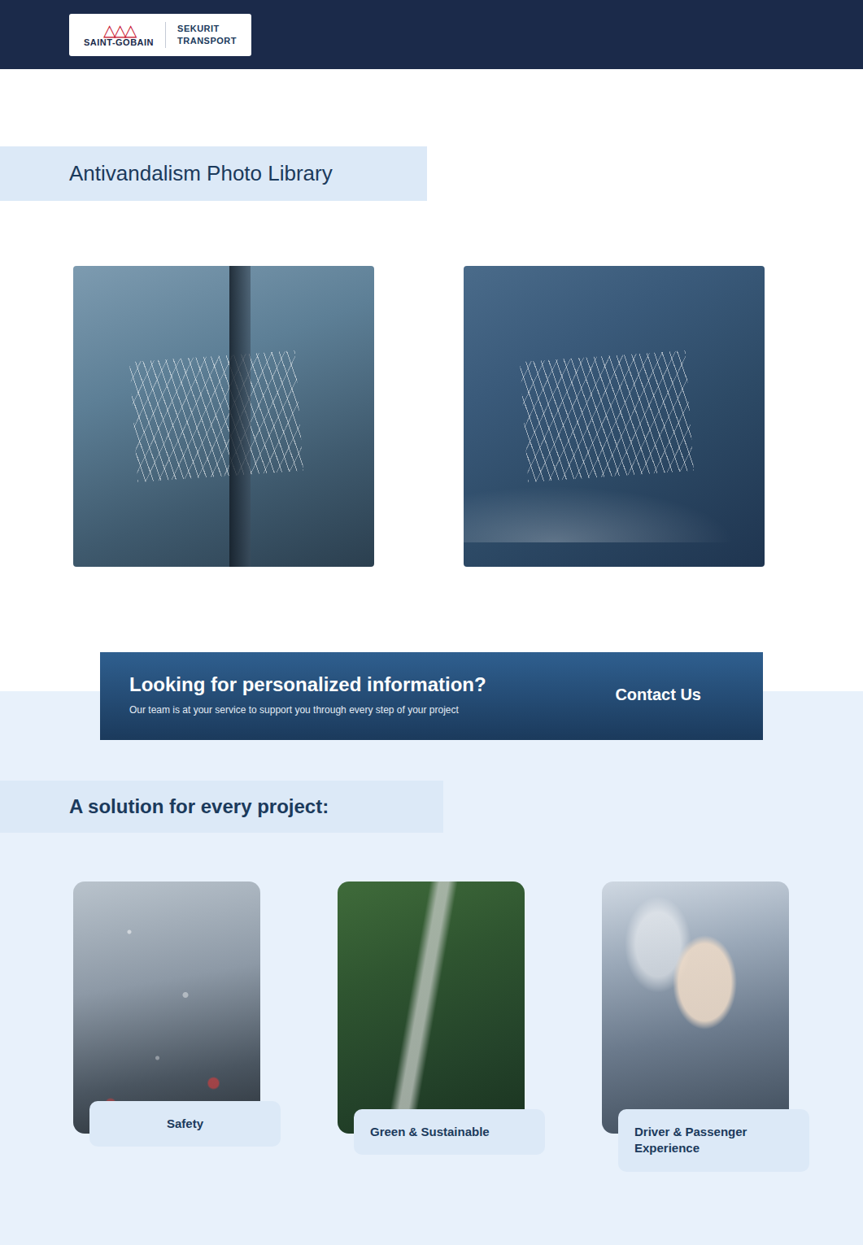△△△ SAINT-GOBAIN
SEKURIT
TRANSPORT
Antivandalism Photo Library
Looking for personalized information?
Our team is at your service to support you through every step of your project
Contact Us
A solution for every project:
Safety
Green & Sustainable
Driver & Passenger Experience